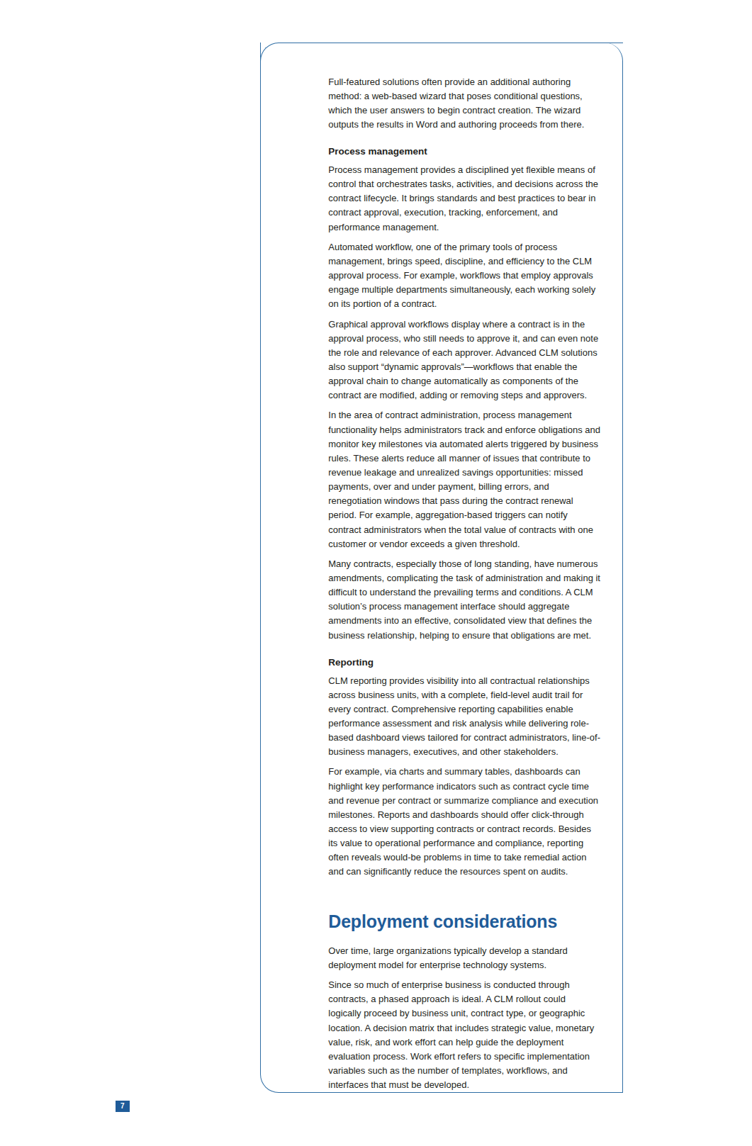Full-featured solutions often provide an additional authoring method: a web-based wizard that poses conditional questions, which the user answers to begin contract creation. The wizard outputs the results in Word and authoring proceeds from there.
Process management
Process management provides a disciplined yet flexible means of control that orchestrates tasks, activities, and decisions across the contract lifecycle. It brings standards and best practices to bear in contract approval, execution, tracking, enforcement, and performance management.
Automated workflow, one of the primary tools of process management, brings speed, discipline, and efficiency to the CLM approval process. For example, workflows that employ approvals engage multiple departments simultaneously, each working solely on its portion of a contract.
Graphical approval workflows display where a contract is in the approval process, who still needs to approve it, and can even note the role and relevance of each approver. Advanced CLM solutions also support “dynamic approvals”—workflows that enable the approval chain to change automatically as components of the contract are modified, adding or removing steps and approvers.
In the area of contract administration, process management functionality helps administrators track and enforce obligations and monitor key milestones via automated alerts triggered by business rules. These alerts reduce all manner of issues that contribute to revenue leakage and unrealized savings opportunities: missed payments, over and under payment, billing errors, and renegotiation windows that pass during the contract renewal period. For example, aggregation-based triggers can notify contract administrators when the total value of contracts with one customer or vendor exceeds a given threshold.
Many contracts, especially those of long standing, have numerous amendments, complicating the task of administration and making it difficult to understand the prevailing terms and conditions. A CLM solution’s process management interface should aggregate amendments into an effective, consolidated view that defines the business relationship, helping to ensure that obligations are met.
Reporting
CLM reporting provides visibility into all contractual relationships across business units, with a complete, field-level audit trail for every contract. Comprehensive reporting capabilities enable performance assessment and risk analysis while delivering role-based dashboard views tailored for contract administrators, line-of-business managers, executives, and other stakeholders.
For example, via charts and summary tables, dashboards can highlight key performance indicators such as contract cycle time and revenue per contract or summarize compliance and execution milestones. Reports and dashboards should offer click-through access to view supporting contracts or contract records. Besides its value to operational performance and compliance, reporting often reveals would-be problems in time to take remedial action and can significantly reduce the resources spent on audits.
Deployment considerations
Over time, large organizations typically develop a standard deployment model for enterprise technology systems.
Since so much of enterprise business is conducted through contracts, a phased approach is ideal. A CLM rollout could logically proceed by business unit, contract type, or geographic location. A decision matrix that includes strategic value, monetary value, risk, and work effort can help guide the deployment evaluation process. Work effort refers to specific implementation variables such as the number of templates, workflows, and interfaces that must be developed.
7